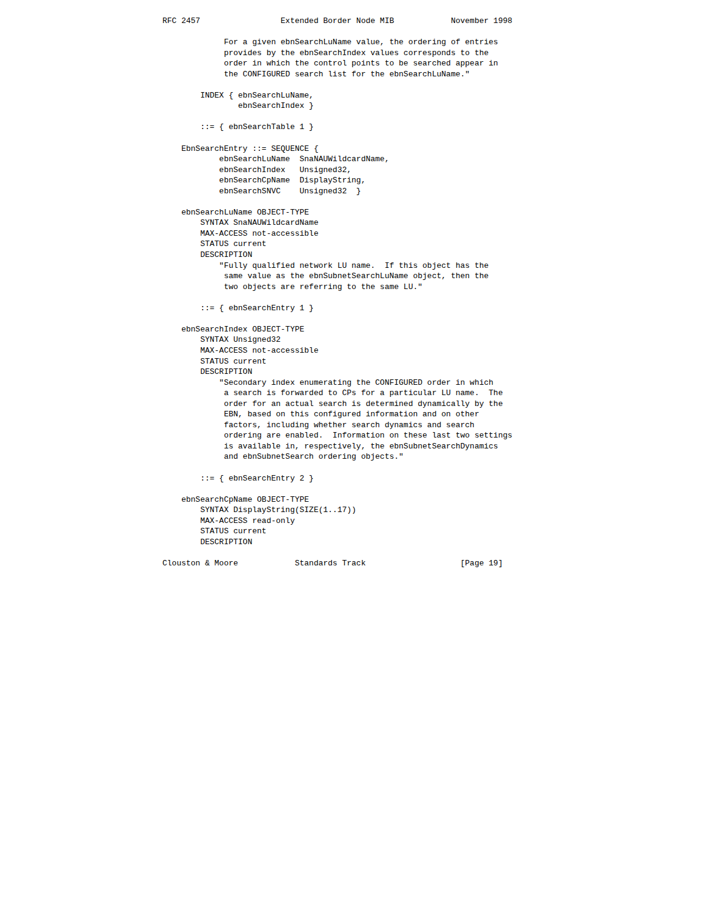RFC 2457                 Extended Border Node MIB            November 1998
             For a given ebnSearchLuName value, the ordering of entries
             provides by the ebnSearchIndex values corresponds to the
             order in which the control points to be searched appear in
             the CONFIGURED search list for the ebnSearchLuName."

        INDEX { ebnSearchLuName,
                ebnSearchIndex }

        ::= { ebnSearchTable 1 }

    EbnSearchEntry ::= SEQUENCE {
            ebnSearchLuName  SnaNAUWildcardName,
            ebnSearchIndex   Unsigned32,
            ebnSearchCpName  DisplayString,
            ebnSearchSNVC    Unsigned32  }

    ebnSearchLuName OBJECT-TYPE
        SYNTAX SnaNAUWildcardName
        MAX-ACCESS not-accessible
        STATUS current
        DESCRIPTION
            "Fully qualified network LU name.  If this object has the
             same value as the ebnSubnetSearchLuName object, then the
             two objects are referring to the same LU."

        ::= { ebnSearchEntry 1 }

    ebnSearchIndex OBJECT-TYPE
        SYNTAX Unsigned32
        MAX-ACCESS not-accessible
        STATUS current
        DESCRIPTION
            "Secondary index enumerating the CONFIGURED order in which
             a search is forwarded to CPs for a particular LU name.  The
             order for an actual search is determined dynamically by the
             EBN, based on this configured information and on other
             factors, including whether search dynamics and search
             ordering are enabled.  Information on these last two settings
             is available in, respectively, the ebnSubnetSearchDynamics
             and ebnSubnetSearch ordering objects."

        ::= { ebnSearchEntry 2 }

    ebnSearchCpName OBJECT-TYPE
        SYNTAX DisplayString(SIZE(1..17))
        MAX-ACCESS read-only
        STATUS current
        DESCRIPTION
Clouston & Moore            Standards Track                    [Page 19]